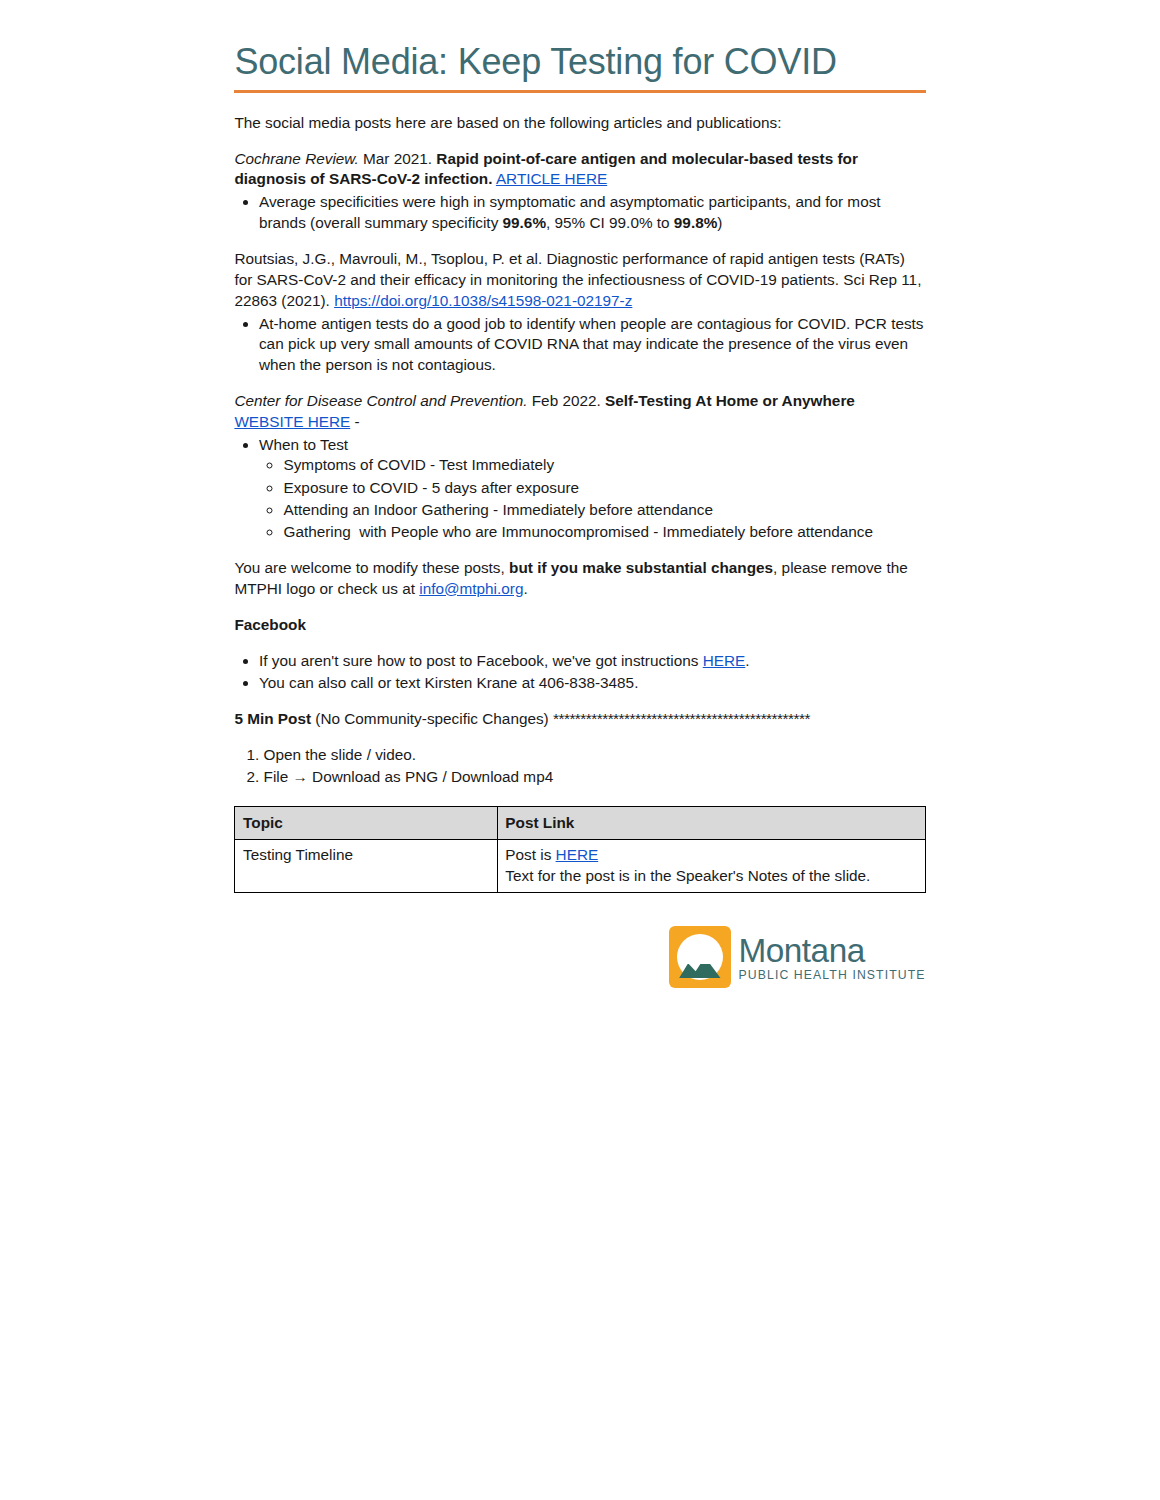Social Media: Keep Testing for COVID
The social media posts here are based on the following articles and publications:
Cochrane Review. Mar 2021. Rapid point-of-care antigen and molecular-based tests for diagnosis of SARS-CoV-2 infection. ARTICLE HERE
Average specificities were high in symptomatic and asymptomatic participants, and for most brands (overall summary specificity 99.6%, 95% CI 99.0% to 99.8%)
Routsias, J.G., Mavrouli, M., Tsoplou, P. et al. Diagnostic performance of rapid antigen tests (RATs) for SARS-CoV-2 and their efficacy in monitoring the infectiousness of COVID-19 patients. Sci Rep 11, 22863 (2021). https://doi.org/10.1038/s41598-021-02197-z
At-home antigen tests do a good job to identify when people are contagious for COVID. PCR tests can pick up very small amounts of COVID RNA that may indicate the presence of the virus even when the person is not contagious.
Center for Disease Control and Prevention. Feb 2022. Self-Testing At Home or Anywhere WEBSITE HERE -
When to Test
Symptoms of COVID - Test Immediately
Exposure to COVID - 5 days after exposure
Attending an Indoor Gathering - Immediately before attendance
Gathering with People who are Immunocompromised - Immediately before attendance
You are welcome to modify these posts, but if you make substantial changes, please remove the MTPHI logo or check us at info@mtphi.org.
Facebook
If you aren't sure how to post to Facebook, we've got instructions HERE.
You can also call or text Kirsten Krane at 406-838-3485.
5 Min Post (No Community-specific Changes) ***********************************************
Open the slide / video.
File → Download as PNG / Download mp4
| Topic | Post Link |
| --- | --- |
| Testing Timeline | Post is HERE Text for the post is in the Speaker's Notes of the slide. |
Montana PUBLIC HEALTH INSTITUTE